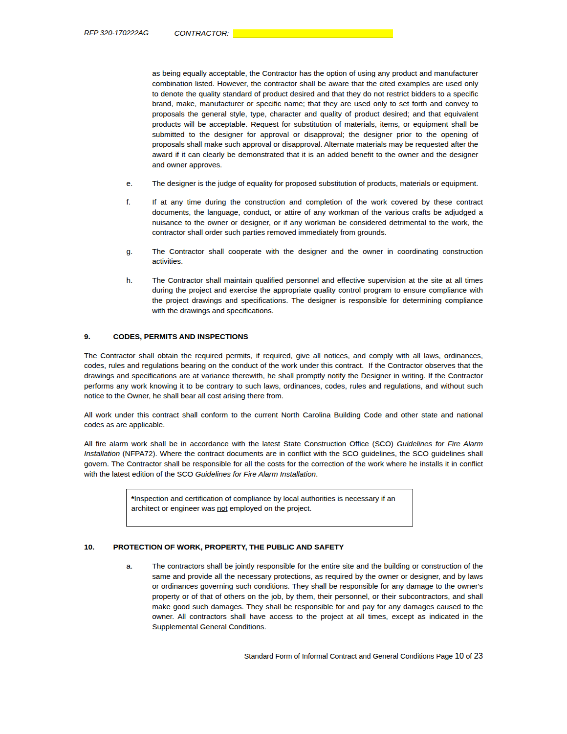RFP 320-170222AG
CONTRACTOR:
as being equally acceptable, the Contractor has the option of using any product and manufacturer combination listed. However, the contractor shall be aware that the cited examples are used only to denote the quality standard of product desired and that they do not restrict bidders to a specific brand, make, manufacturer or specific name; that they are used only to set forth and convey to proposals the general style, type, character and quality of product desired; and that equivalent products will be acceptable. Request for substitution of materials, items, or equipment shall be submitted to the designer for approval or disapproval; the designer prior to the opening of proposals shall make such approval or disapproval. Alternate materials may be requested after the award if it can clearly be demonstrated that it is an added benefit to the owner and the designer and owner approves.
e. The designer is the judge of equality for proposed substitution of products, materials or equipment.
f. If at any time during the construction and completion of the work covered by these contract documents, the language, conduct, or attire of any workman of the various crafts be adjudged a nuisance to the owner or designer, or if any workman be considered detrimental to the work, the contractor shall order such parties removed immediately from grounds.
g. The Contractor shall cooperate with the designer and the owner in coordinating construction activities.
h. The Contractor shall maintain qualified personnel and effective supervision at the site at all times during the project and exercise the appropriate quality control program to ensure compliance with the project drawings and specifications. The designer is responsible for determining compliance with the drawings and specifications.
9. CODES, PERMITS AND INSPECTIONS
The Contractor shall obtain the required permits, if required, give all notices, and comply with all laws, ordinances, codes, rules and regulations bearing on the conduct of the work under this contract. If the Contractor observes that the drawings and specifications are at variance therewith, he shall promptly notify the Designer in writing. If the Contractor performs any work knowing it to be contrary to such laws, ordinances, codes, rules and regulations, and without such notice to the Owner, he shall bear all cost arising there from.
All work under this contract shall conform to the current North Carolina Building Code and other state and national codes as are applicable.
All fire alarm work shall be in accordance with the latest State Construction Office (SCO) Guidelines for Fire Alarm Installation (NFPA72). Where the contract documents are in conflict with the SCO guidelines, the SCO guidelines shall govern. The Contractor shall be responsible for all the costs for the correction of the work where he installs it in conflict with the latest edition of the SCO Guidelines for Fire Alarm Installation.
*Inspection and certification of compliance by local authorities is necessary if an architect or engineer was not employed on the project.
10. PROTECTION OF WORK, PROPERTY, THE PUBLIC AND SAFETY
a. The contractors shall be jointly responsible for the entire site and the building or construction of the same and provide all the necessary protections, as required by the owner or designer, and by laws or ordinances governing such conditions. They shall be responsible for any damage to the owner's property or of that of others on the job, by them, their personnel, or their subcontractors, and shall make good such damages. They shall be responsible for and pay for any damages caused to the owner. All contractors shall have access to the project at all times, except as indicated in the Supplemental General Conditions.
Standard Form of Informal Contract and General Conditions Page 10 of 23